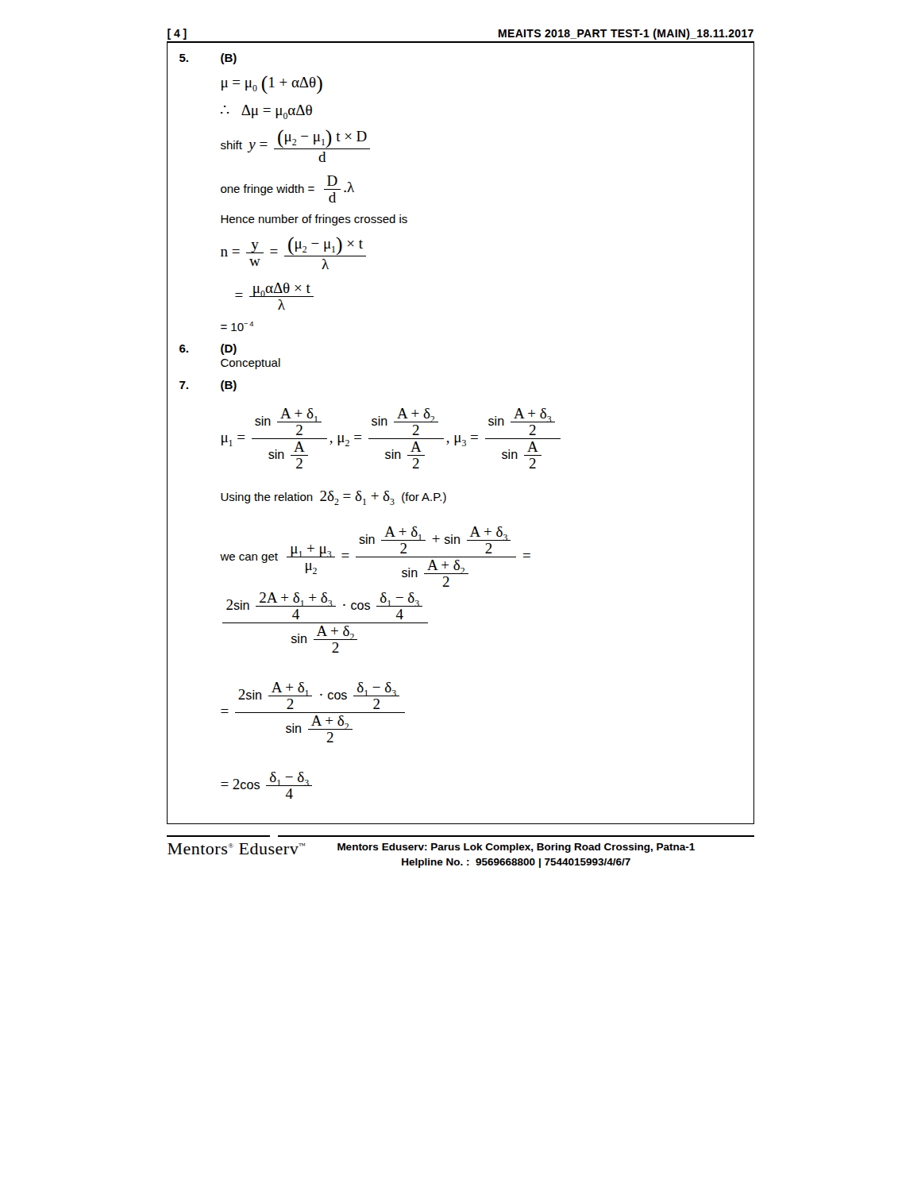[ 4 ]
MEAITS 2018_PART TEST-1 (MAIN)_18.11.2017
5.
(B)
μ = μ0 (1 + αΔθ)
∴ Δμ = μ0αΔθ
shift y = (μ2 − μ1) t × D d
one fringe width = D d .λ
Hence number of fringes crossed is
n = y w = (μ2 − μ1) × t λ
= μ0αΔθ × t λ
= 10− 4
6.
(D)
Conceptual
7.
(B)
μ1 = sin A + δ1 2 sin A 2 , μ2 = sin A + δ2 2 sin A 2 , μ3 = sin A + δ3 2 sin A 2
Using the relation 2δ2 = δ1 + δ3 (for A.P.)
we can get μ1 + μ3 μ2 = sin A + δ1 2 + sin A + δ3 2 sin A + δ2 2 = 2sin 2A + δ1 + δ3 4 · cos δ1 − δ3 4 sin A + δ2 2
= 2sin A + δ1 2 · cos δ1 − δ3 2 sin A + δ2 2
= 2cos δ1 − δ3 4
Mentors® Eduserv™
Mentors Eduserv: Parus Lok Complex, Boring Road Crossing, Patna-1
Helpline No. : 9569668800 | 7544015993/4/6/7